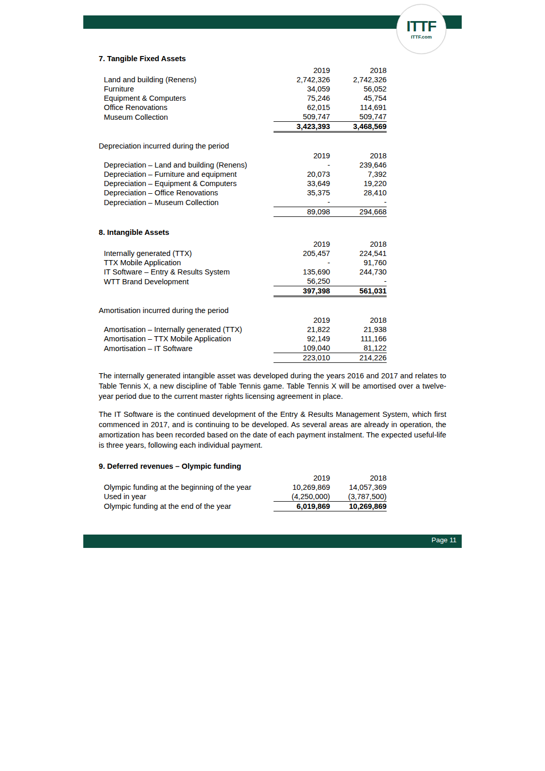ITTF
ITTF.com
7. Tangible Fixed Assets
| | 2019 | 2018 |
| Land and building (Renens) | 2,742,326 | 2,742,326 |
| Furniture | 34,059 | 56,052 |
| Equipment & Computers | 75,246 | 45,754 |
| Office Renovations | 62,015 | 114,691 |
| Museum Collection | 509,747 | 509,747 |
| | 3,423,393 | 3,468,569 |
Depreciation incurred during the period
| | 2019 | 2018 |
| Depreciation – Land and building (Renens) | - | 239,646 |
| Depreciation – Furniture and equipment | 20,073 | 7,392 |
| Depreciation – Equipment & Computers | 33,649 | 19,220 |
| Depreciation – Office Renovations | 35,375 | 28,410 |
| Depreciation – Museum Collection | - | - |
| | 89,098 | 294,668 |
8. Intangible Assets
| | 2019 | 2018 |
| Internally generated (TTX) | 205,457 | 224,541 |
| TTX Mobile Application | - | 91,760 |
| IT Software – Entry & Results System | 135,690 | 244,730 |
| WTT Brand Development | 56,250 | - |
| | 397,398 | 561,031 |
Amortisation incurred during the period
| | 2019 | 2018 |
| Amortisation – Internally generated (TTX) | 21,822 | 21,938 |
| Amortisation – TTX Mobile Application | 92,149 | 111,166 |
| Amortisation – IT Software | 109,040 | 81,122 |
| | 223,010 | 214,226 |
The internally generated intangible asset was developed during the years 2016 and 2017 and relates to Table Tennis X, a new discipline of Table Tennis game. Table Tennis X will be amortised over a twelve-year period due to the current master rights licensing agreement in place.
The IT Software is the continued development of the Entry & Results Management System, which first commenced in 2017, and is continuing to be developed. As several areas are already in operation, the amortization has been recorded based on the date of each payment instalment. The expected useful-life is three years, following each individual payment.
9. Deferred revenues – Olympic funding
| | 2019 | 2018 |
| Olympic funding at the beginning of the year | 10,269,869 | 14,057,369 |
| Used in year | (4,250,000) | (3,787,500) |
| Olympic funding at the end of the year | 6,019,869 | 10,269,869 |
Page 11